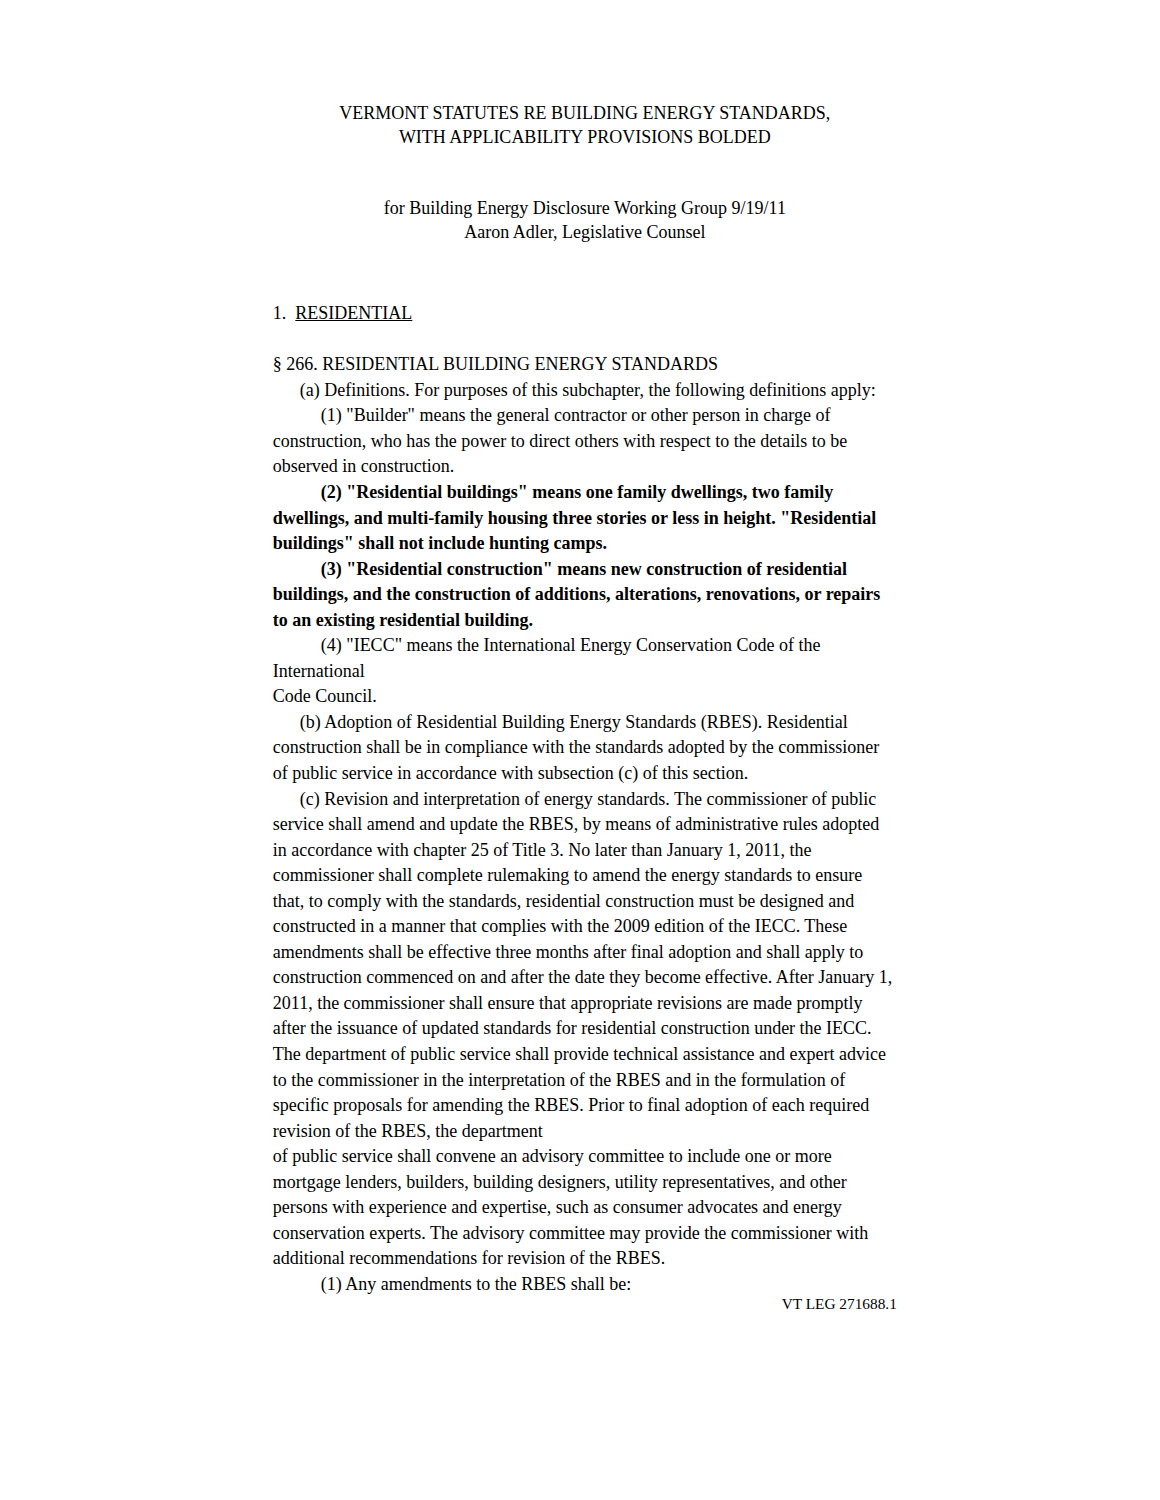VERMONT STATUTES RE BUILDING ENERGY STANDARDS,
WITH APPLICABILITY PROVISIONS BOLDED
for Building Energy Disclosure Working Group 9/19/11
Aaron Adler, Legislative Counsel
1. RESIDENTIAL
§ 266. RESIDENTIAL BUILDING ENERGY STANDARDS
(a) Definitions. For purposes of this subchapter, the following definitions apply:
(1) "Builder" means the general contractor or other person in charge of
construction, who has the power to direct others with respect to the details to be observed in construction.
(2) "Residential buildings" means one family dwellings, two family dwellings, and multi-family housing three stories or less in height. "Residential buildings" shall not include hunting camps.
(3) "Residential construction" means new construction of residential buildings, and the construction of additions, alterations, renovations, or repairs to an existing residential building.
(4) "IECC" means the International Energy Conservation Code of the International
Code Council.
(b) Adoption of Residential Building Energy Standards (RBES). Residential construction shall be in compliance with the standards adopted by the commissioner of public service in accordance with subsection (c) of this section.
(c) Revision and interpretation of energy standards. The commissioner of public service shall amend and update the RBES, by means of administrative rules adopted in accordance with chapter 25 of Title 3. No later than January 1, 2011, the commissioner shall complete rulemaking to amend the energy standards to ensure that, to comply with the standards, residential construction must be designed and constructed in a manner that complies with the 2009 edition of the IECC. These amendments shall be effective three months after final adoption and shall apply to construction commenced on and after the date they become effective. After January 1, 2011, the commissioner shall ensure that appropriate revisions are made promptly after the issuance of updated standards for residential construction under the IECC. The department of public service shall provide technical assistance and expert advice to the commissioner in the interpretation of the RBES and in the formulation of specific proposals for amending the RBES. Prior to final adoption of each required revision of the RBES, the department
of public service shall convene an advisory committee to include one or more mortgage lenders, builders, building designers, utility representatives, and other persons with experience and expertise, such as consumer advocates and energy conservation experts. The advisory committee may provide the commissioner with additional recommendations for revision of the RBES.
(1) Any amendments to the RBES shall be:
VT LEG 271688.1